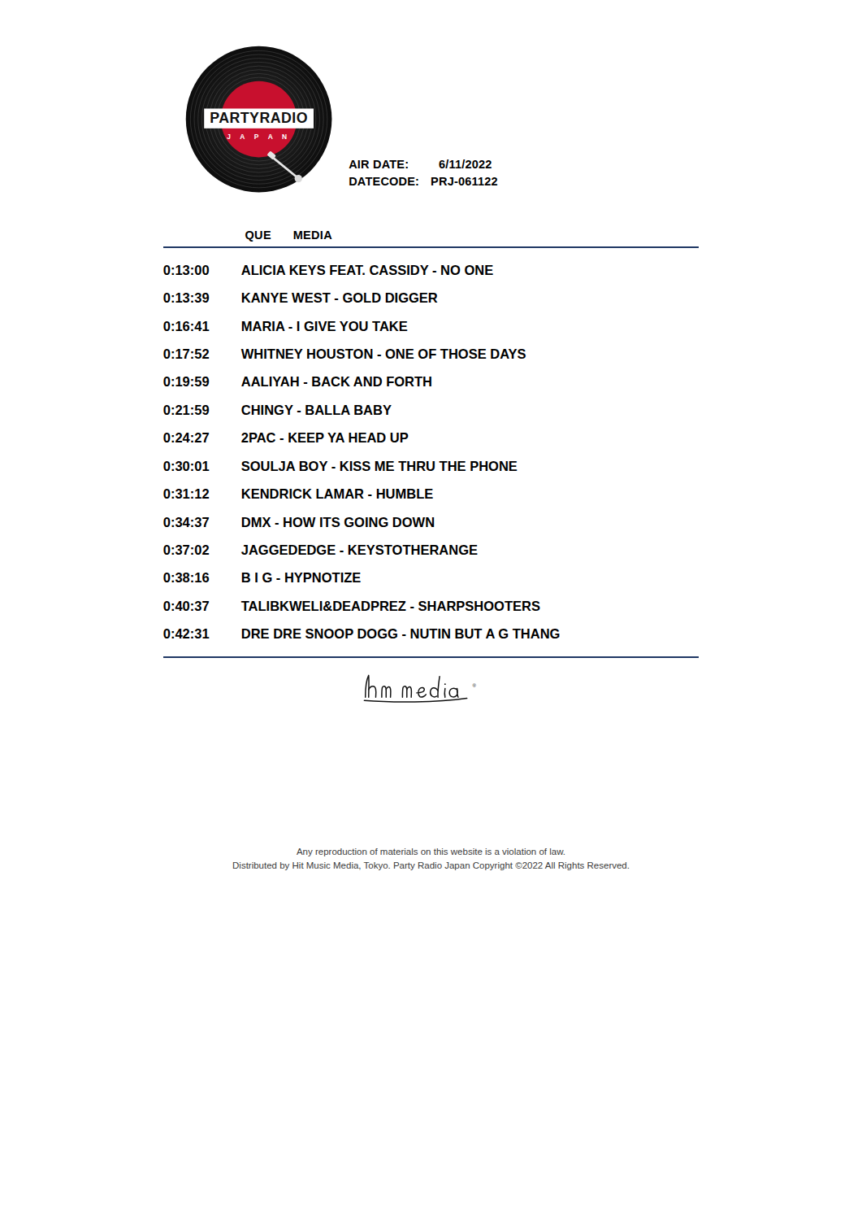PARTYRADIO J A P A N
| AIR DATE: | 6/11/2022 |
| DATECODE: | PRJ-061122 |
QUE MEDIA
| 0:13:00 | ALICIA KEYS FEAT. CASSIDY - NO ONE |
| 0:13:39 | KANYE WEST - GOLD DIGGER |
| 0:16:41 | MARIA - I GIVE YOU TAKE |
| 0:17:52 | WHITNEY HOUSTON - ONE OF THOSE DAYS |
| 0:19:59 | AALIYAH - BACK AND FORTH |
| 0:21:59 | CHINGY - BALLA BABY |
| 0:24:27 | 2PAC - KEEP YA HEAD UP |
| 0:30:01 | SOULJA BOY - KISS ME THRU THE PHONE |
| 0:31:12 | KENDRICK LAMAR - HUMBLE |
| 0:34:37 | DMX - HOW ITS GOING DOWN |
| 0:37:02 | JAGGEDEDGE - KEYSTOTHERANGE |
| 0:38:16 | B I G - HYPNOTIZE |
| 0:40:37 | TALIBKWELI&DEADPREZ - SHARPSHOOTERS |
| 0:42:31 | DRE DRE SNOOP DOGG - NUTIN BUT A G THANG |
®
Any reproduction of materials on this website is a violation of law.
Distributed by Hit Music Media, Tokyo. Party Radio Japan Copyright ©2022 All Rights Reserved.